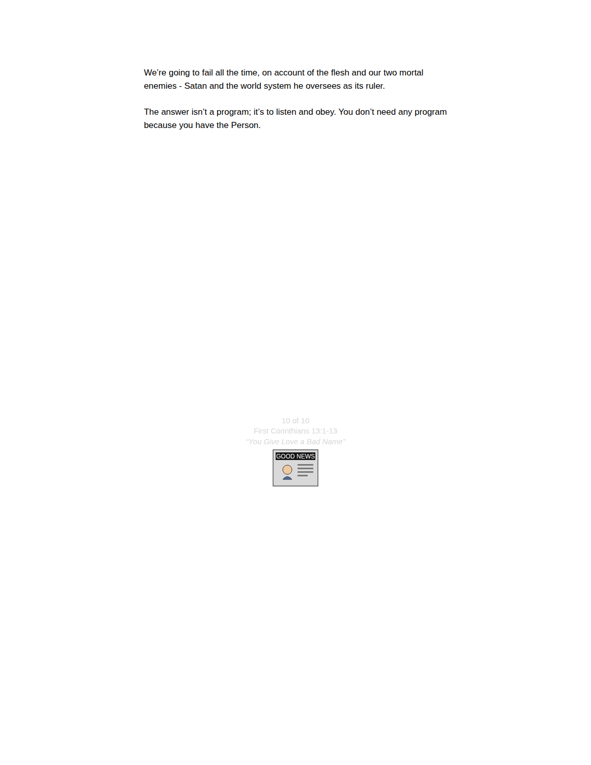We’re going to fail all the time, on account of the flesh and our two mortal enemies - Satan and the world system he oversees as its ruler.
The answer isn’t a program; it’s to listen and obey. You don’t need any program because you have the Person.
10 of 10
First Corinthians 13:1-13
“You Give Love a Bad Name”